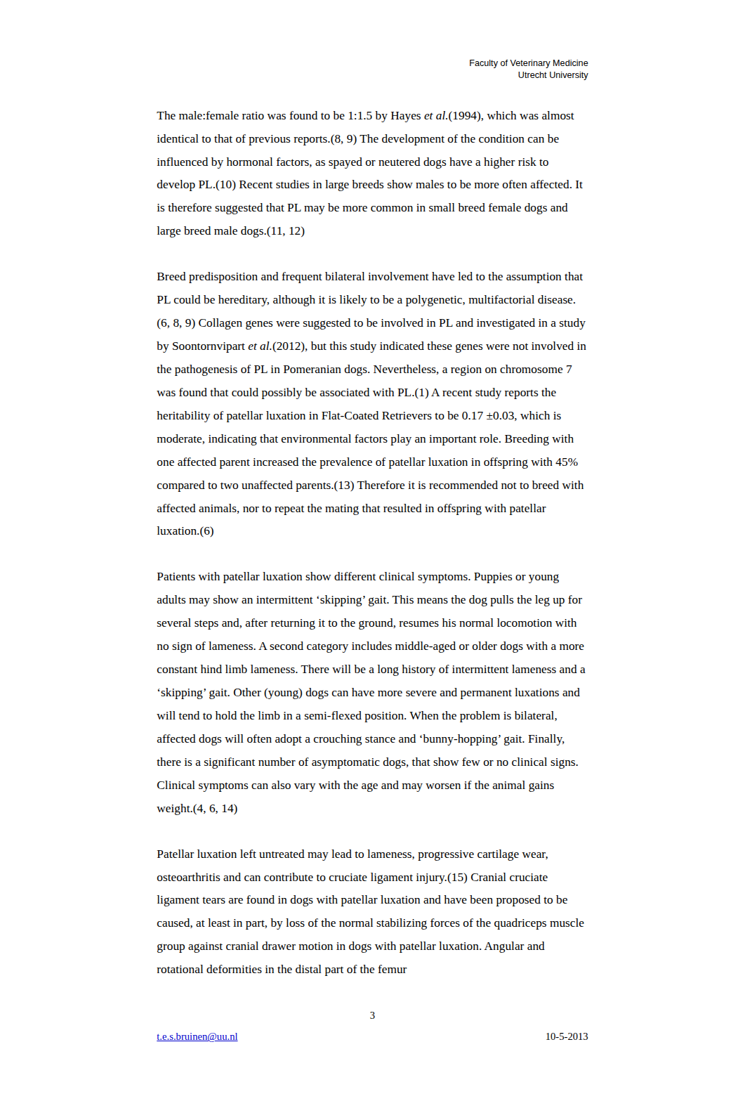Faculty of Veterinary Medicine
Utrecht University
The male:female ratio was found to be 1:1.5 by Hayes et al.(1994), which was almost identical to that of previous reports.(8, 9) The development of the condition can be influenced by hormonal factors, as spayed or neutered dogs have a higher risk to develop PL.(10) Recent studies in large breeds show males to be more often affected. It is therefore suggested that PL may be more common in small breed female dogs and large breed male dogs.(11, 12)
Breed predisposition and frequent bilateral involvement have led to the assumption that PL could be hereditary, although it is likely to be a polygenetic, multifactorial disease.(6, 8, 9) Collagen genes were suggested to be involved in PL and investigated in a study by Soontornvipart et al.(2012), but this study indicated these genes were not involved in the pathogenesis of PL in Pomeranian dogs. Nevertheless, a region on chromosome 7 was found that could possibly be associated with PL.(1) A recent study reports the heritability of patellar luxation in Flat-Coated Retrievers to be 0.17 ±0.03, which is moderate, indicating that environmental factors play an important role. Breeding with one affected parent increased the prevalence of patellar luxation in offspring with 45% compared to two unaffected parents.(13) Therefore it is recommended not to breed with affected animals, nor to repeat the mating that resulted in offspring with patellar luxation.(6)
Patients with patellar luxation show different clinical symptoms. Puppies or young adults may show an intermittent ‘skipping’ gait. This means the dog pulls the leg up for several steps and, after returning it to the ground, resumes his normal locomotion with no sign of lameness. A second category includes middle-aged or older dogs with a more constant hind limb lameness. There will be a long history of intermittent lameness and a ‘skipping’ gait. Other (young) dogs can have more severe and permanent luxations and will tend to hold the limb in a semi-flexed position. When the problem is bilateral, affected dogs will often adopt a crouching stance and ‘bunny-hopping’ gait. Finally, there is a significant number of asymptomatic dogs, that show few or no clinical signs. Clinical symptoms can also vary with the age and may worsen if the animal gains weight.(4, 6, 14)
Patellar luxation left untreated may lead to lameness, progressive cartilage wear, osteoarthritis and can contribute to cruciate ligament injury.(15) Cranial cruciate ligament tears are found in dogs with patellar luxation and have been proposed to be caused, at least in part, by loss of the normal stabilizing forces of the quadriceps muscle group against cranial drawer motion in dogs with patellar luxation. Angular and rotational deformities in the distal part of the femur
3
t.e.s.bruinen@uu.nl 10-5-2013